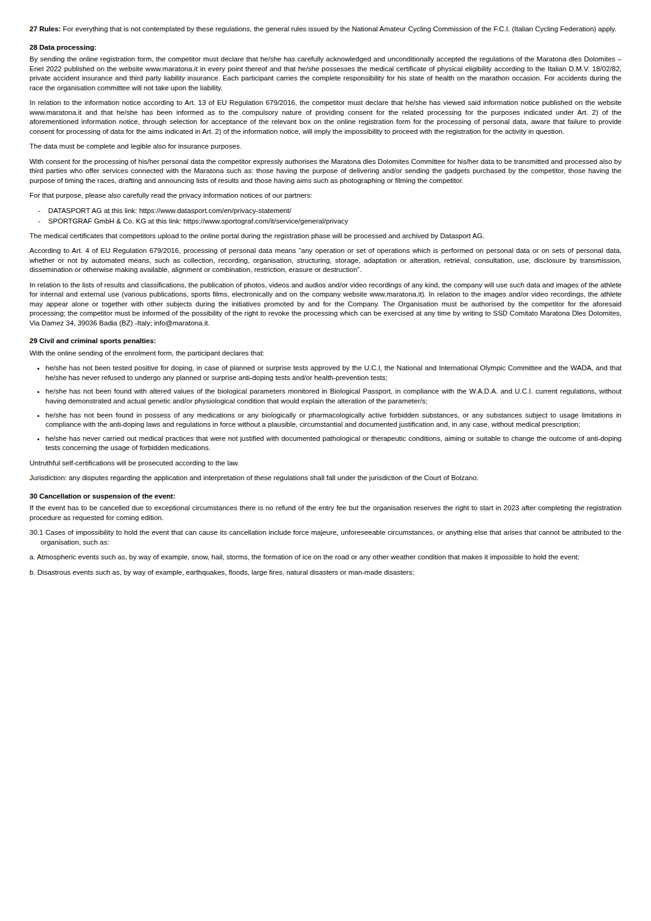27 Rules: For everything that is not contemplated by these regulations, the general rules issued by the National Amateur Cycling Commission of the F.C.I. (Italian Cycling Federation) apply.
28 Data processing:
By sending the online registration form, the competitor must declare that he/she has carefully acknowledged and unconditionally accepted the regulations of the Maratona dles Dolomites – Enel 2022 published on the website www.maratona.it in every point thereof and that he/she possesses the medical certificate of physical eligibility according to the Italian D.M.V. 18/02/82, private accident insurance and third party liability insurance. Each participant carries the complete responsibility for his state of health on the marathon occasion. For accidents during the race the organisation committee will not take upon the liability.
In relation to the information notice according to Art. 13 of EU Regulation 679/2016, the competitor must declare that he/she has viewed said information notice published on the website www.maratona.it and that he/she has been informed as to the compulsory nature of providing consent for the related processing for the purposes indicated under Art. 2) of the aforementioned information notice, through selection for acceptance of the relevant box on the online registration form for the processing of personal data, aware that failure to provide consent for processing of data for the aims indicated in Art. 2) of the information notice, will imply the impossibility to proceed with the registration for the activity in question.
The data must be complete and legible also for insurance purposes.
With consent for the processing of his/her personal data the competitor expressly authorises the Maratona dles Dolomites Committee for his/her data to be transmitted and processed also by third parties who offer services connected with the Maratona such as: those having the purpose of delivering and/or sending the gadgets purchased by the competitor, those having the purpose of timing the races, drafting and announcing lists of results and those having aims such as photographing or filming the competitor.
For that purpose, please also carefully read the privacy information notices of our partners:
- DATASPORT AG at this link: https://www.datasport.com/en/privacy-statement/
- SPORTGRAF GmbH & Co. KG at this link: https://www.sportograf.com/it/service/general/privacy
The medical certificates that competitors upload to the online portal during the registration phase will be processed and archived by Datasport AG.
According to Art. 4 of EU Regulation 679/2016, processing of personal data means “any operation or set of operations which is performed on personal data or on sets of personal data, whether or not by automated means, such as collection, recording, organisation, structuring, storage, adaptation or alteration, retrieval, consultation, use, disclosure by transmission, dissemination or otherwise making available, alignment or combination, restriction, erasure or destruction”.
In relation to the lists of results and classifications, the publication of photos, videos and audios and/or video recordings of any kind, the company will use such data and images of the athlete for internal and external use (various publications, sports films, electronically and on the company website www.maratona.it). In relation to the images and/or video recordings, the athlete may appear alone or together with other subjects during the initiatives promoted by and for the Company. The Organisation must be authorised by the competitor for the aforesaid processing; the competitor must be informed of the possibility of the right to revoke the processing which can be exercised at any time by writing to SSD Comitato Maratona Dles Dolomites, Via Damez 34, 39036 Badia (BZ) -Italy; info@maratona.it.
29 Civil and criminal sports penalties:
With the online sending of the enrolment form, the participant declares that:
he/she has not been tested positive for doping, in case of planned or surprise tests approved by the U.C.I, the National and International Olympic Committee and the WADA, and that he/she has never refused to undergo any planned or surprise anti-doping tests and/or health-prevention tests;
he/she has not been found with altered values of the biological parameters monitored in Biological Passport, in compliance with the W.A.D.A. and U.C.I. current regulations, without having demonstrated and actual genetic and/or physiological condition that would explain the alteration of the parameter/s;
he/she has not been found in possess of any medications or any biologically or pharmacologically active forbidden substances, or any substances subject to usage limitations in compliance with the anti-doping laws and regulations in force without a plausible, circumstantial and documented justification and, in any case, without medical prescription;
he/she has never carried out medical practices that were not justified with documented pathological or therapeutic conditions, aiming or suitable to change the outcome of anti-doping tests concerning the usage of forbidden medications.
Untruthful self-certifications will be prosecuted according to the law.
Jurisdiction: any disputes regarding the application and interpretation of these regulations shall fall under the jurisdiction of the Court of Bolzano.
30 Cancellation or suspension of the event:
If the event has to be cancelled due to exceptional circumstances there is no refund of the entry fee but the organisation reserves the right to start in 2023 after completing the registration procedure as requested for coming edition.
30.1 Cases of impossibility to hold the event that can cause its cancellation include force majeure, unforeseeable circumstances, or anything else that arises that cannot be attributed to the organisation, such as:
a. Atmospheric events such as, by way of example, snow, hail, storms, the formation of ice on the road or any other weather condition that makes it impossible to hold the event;
b. Disastrous events such as, by way of example, earthquakes, floods, large fires, natural disasters or man-made disasters;